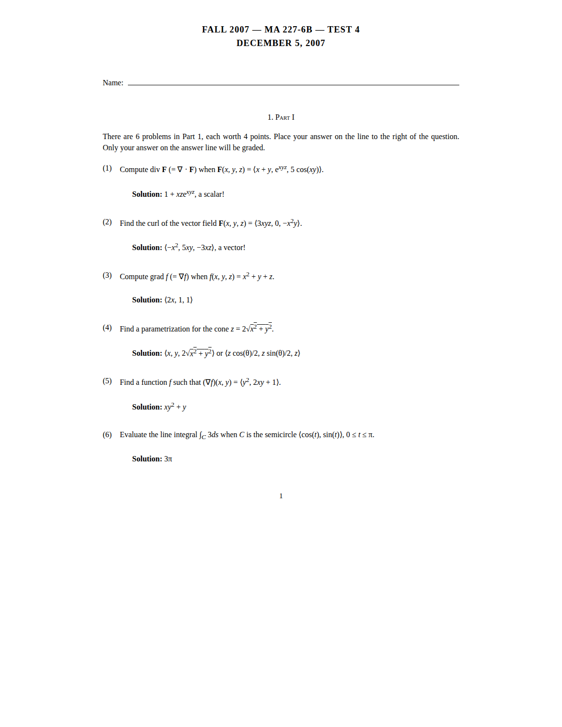FALL 2007 — MA 227-6B — TEST 4
DECEMBER 5, 2007
Name:
1. Part I
There are 6 problems in Part 1, each worth 4 points. Place your answer on the line to the right of the question. Only your answer on the answer line will be graded.
Compute div F (= ∇ · F) when F(x, y, z) = ⟨x + y, exyz, 5 cos(xy)⟩.
Solution: 1 + xzexyz, a scalar!
Find the curl of the vector field F(x, y, z) = ⟨3xyz, 0, −x2y⟩.
Solution: ⟨−x2, 5xy, −3xz⟩, a vector!
Compute grad f (= ∇f) when f(x, y, z) = x2 + y + z.
Solution: ⟨2x, 1, 1⟩
Find a parametrization for the cone z = 2√x2 + y2.
Solution: ⟨x, y, 2√x2 + y2⟩ or ⟨z cos(θ)/2, z sin(θ)/2, z⟩
Find a function f such that (∇f)(x, y) = ⟨y2, 2xy + 1⟩.
Solution: xy2 + y
Evaluate the line integral ∫C 3ds when C is the semicircle ⟨cos(t), sin(t)⟩, 0 ≤ t ≤ π.
Solution: 3π
1